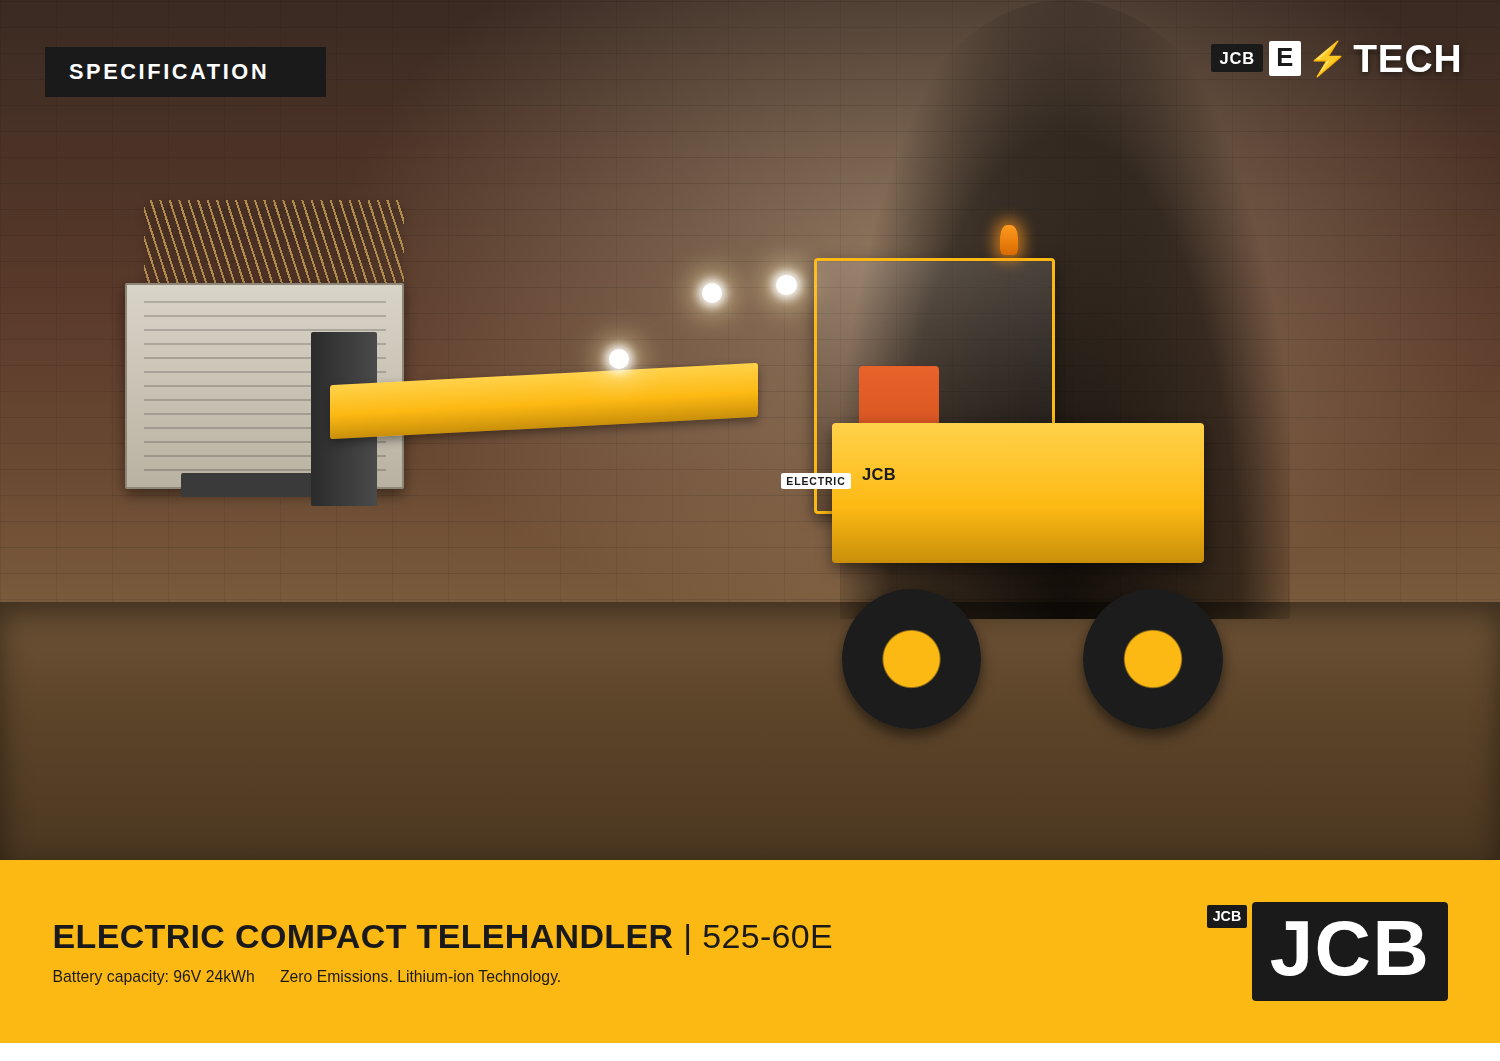Specification
JCB E ⚡ TECH
JCB
Electric
ELECTRIC COMPACT TELEHANDLER | 525-60E
Battery capacity: 96V 24kWh Zero Emissions. Lithium-ion Technology.
JCB JCB